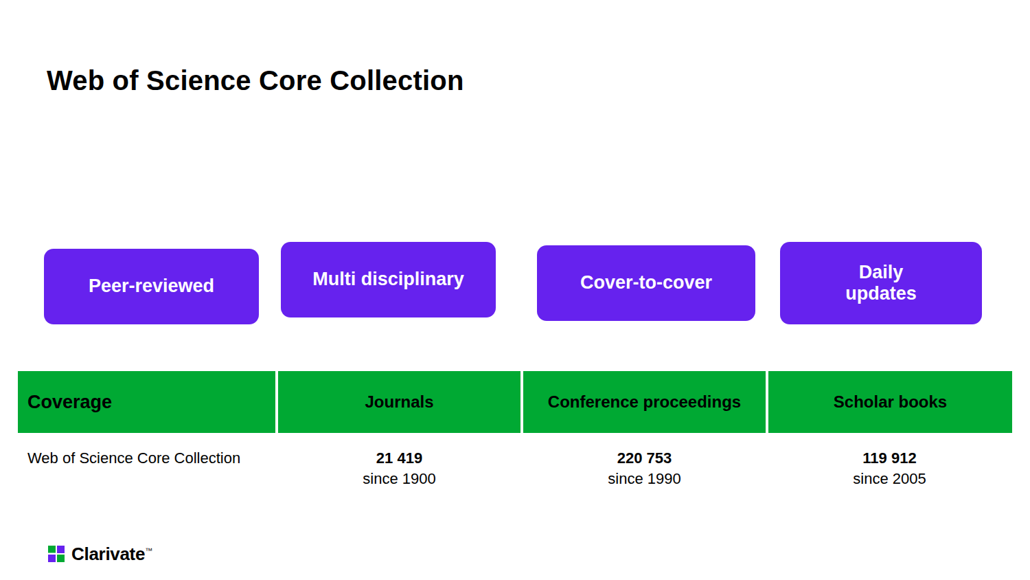Web of Science Core Collection
Peer-reviewed
Multi disciplinary
Cover-to-cover
Daily
updates
| Coverage | Journals | Conference proceedings | Scholar books |
| --- | --- | --- | --- |
| Web of Science Core Collection | 21 419 since 1900 | 220 753 since 1990 | 119 912 since 2005 |
Clarivate™